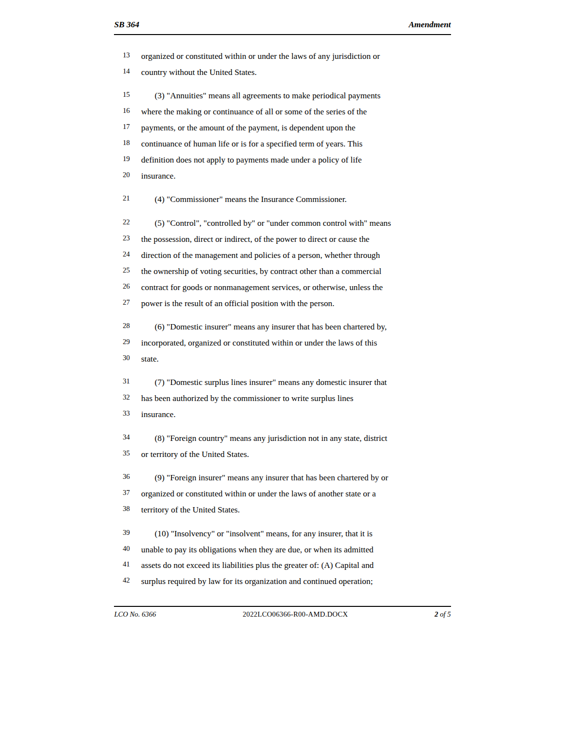SB 364 Amendment
organized or constituted within or under the laws of any jurisdiction or
country without the United States.
(3) "Annuities" means all agreements to make periodical payments
where the making or continuance of all or some of the series of the
payments, or the amount of the payment, is dependent upon the
continuance of human life or is for a specified term of years. This
definition does not apply to payments made under a policy of life
insurance.
(4) "Commissioner" means the Insurance Commissioner.
(5) "Control", "controlled by" or "under common control with" means
the possession, direct or indirect, of the power to direct or cause the
direction of the management and policies of a person, whether through
the ownership of voting securities, by contract other than a commercial
contract for goods or nonmanagement services, or otherwise, unless the
power is the result of an official position with the person.
(6) "Domestic insurer" means any insurer that has been chartered by,
incorporated, organized or constituted within or under the laws of this
state.
(7) "Domestic surplus lines insurer" means any domestic insurer that
has been authorized by the commissioner to write surplus lines
insurance.
(8) "Foreign country" means any jurisdiction not in any state, district
or territory of the United States.
(9) "Foreign insurer" means any insurer that has been chartered by or
organized or constituted within or under the laws of another state or a
territory of the United States.
(10) "Insolvency" or "insolvent" means, for any insurer, that it is
unable to pay its obligations when they are due, or when its admitted
assets do not exceed its liabilities plus the greater of: (A) Capital and
surplus required by law for its organization and continued operation;
LCO No. 6366 2022LCO06366-R00-AMD.DOCX 2 of 5